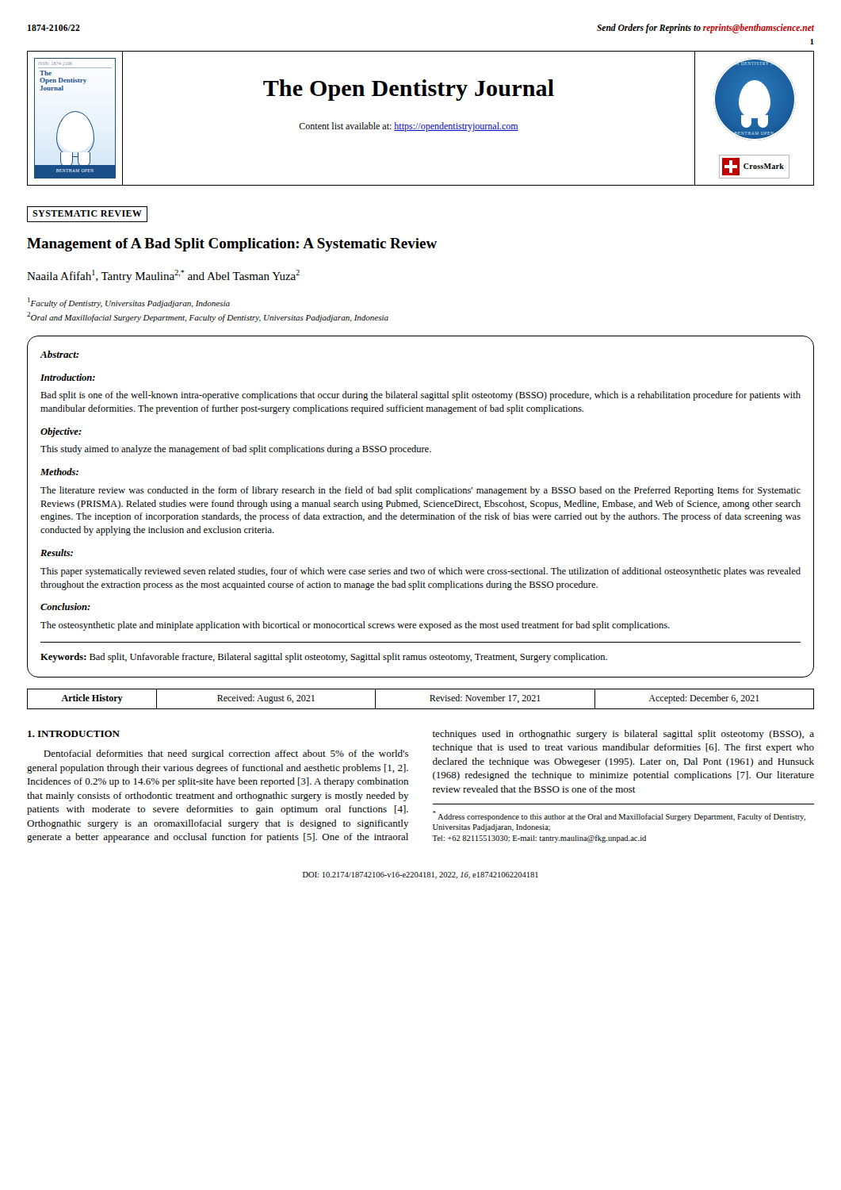1874-2106/22 Send Orders for Reprints to reprints@benthamscience.net
1
ISSN: 1874-2106
The
Open Dentistry
Journal
BENTHAM OPEN
The Open Dentistry Journal
Content list available at: https://opendentistryjournal.com
THE OPEN DENTISTRY JOURNAL
BENTHAM OPEN
CrossMark
SYSTEMATIC REVIEW
Management of A Bad Split Complication: A Systematic Review
Naaila Afifah1, Tantry Maulina2,* and Abel Tasman Yuza2
1Faculty of Dentistry, Universitas Padjadjaran, Indonesia
2Oral and Maxillofacial Surgery Department, Faculty of Dentistry, Universitas Padjadjaran, Indonesia
Abstract:
Introduction:
Bad split is one of the well-known intra-operative complications that occur during the bilateral sagittal split osteotomy (BSSO) procedure, which is a rehabilitation procedure for patients with mandibular deformities. The prevention of further post-surgery complications required sufficient management of bad split complications.
Objective:
This study aimed to analyze the management of bad split complications during a BSSO procedure.
Methods:
The literature review was conducted in the form of library research in the field of bad split complications' management by a BSSO based on the Preferred Reporting Items for Systematic Reviews (PRISMA). Related studies were found through using a manual search using Pubmed, ScienceDirect, Ebscohost, Scopus, Medline, Embase, and Web of Science, among other search engines. The inception of incorporation standards, the process of data extraction, and the determination of the risk of bias were carried out by the authors. The process of data screening was conducted by applying the inclusion and exclusion criteria.
Results:
This paper systematically reviewed seven related studies, four of which were case series and two of which were cross-sectional. The utilization of additional osteosynthetic plates was revealed throughout the extraction process as the most acquainted course of action to manage the bad split complications during the BSSO procedure.
Conclusion:
The osteosynthetic plate and miniplate application with bicortical or monocortical screws were exposed as the most used treatment for bad split complications.
Keywords: Bad split, Unfavorable fracture, Bilateral sagittal split osteotomy, Sagittal split ramus osteotomy, Treatment, Surgery complication.
Article History
Received: August 6, 2021
Revised: November 17, 2021
Accepted: December 6, 2021
1. INTRODUCTION
Dentofacial deformities that need surgical correction affect about 5% of the world's general population through their various degrees of functional and aesthetic problems [1, 2]. Incidences of 0.2% up to 14.6% per split-site have been reported [3]. A therapy combination that mainly consists of orthodontic treatment and orthognathic surgery is mostly needed by patients with moderate to severe deformities to gain optimum oral functions [4]. Orthognathic surgery is an oromaxillofacial surgery that is designed to significantly generate a better appearance and occlusal function for patients [5]. One of the intraoral techniques used in orthognathic surgery is bilateral sagittal split osteotomy (BSSO), a technique that is used to treat various mandibular deformities [6]. The first expert who declared the technique was Obwegeser (1995). Later on, Dal Pont (1961) and Hunsuck (1968) redesigned the technique to minimize potential complications [7]. Our literature review revealed that the BSSO is one of the most
* Address correspondence to this author at the Oral and Maxillofacial Surgery Department, Faculty of Dentistry, Universitas Padjadjaran, Indonesia;
Tel: +62 82115513030; E-mail: tantry.maulina@fkg.unpad.ac.id
DOI: 10.2174/18742106-v16-e2204181, 2022, 16, e187421062204181